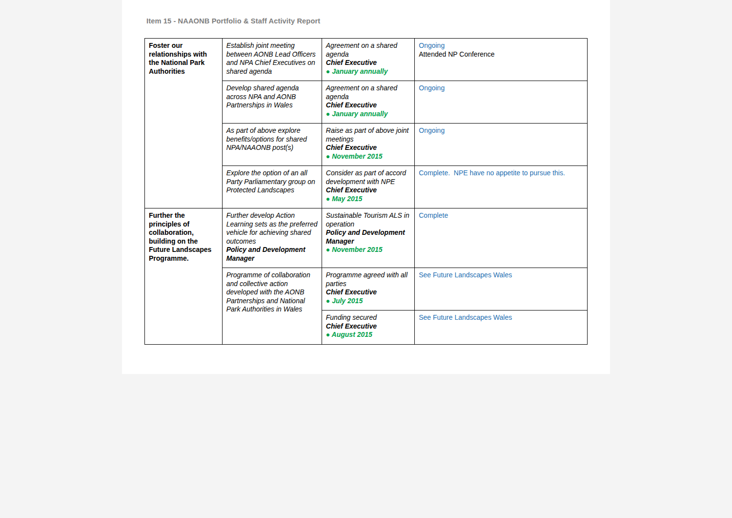Item 15 - NAAONB Portfolio & Staff Activity Report
| Foster our relationships with the National Park Authorities | Establish joint meeting between AONB Lead Officers and NPA Chief Executives on shared agenda | Agreement on a shared agenda Chief Executive ● January annually | Ongoing Attended NP Conference |
| Develop shared agenda across NPA and AONB Partnerships in Wales | Agreement on a shared agenda Chief Executive ● January annually | Ongoing |
| As part of above explore benefits/options for shared NPA/NAAONB post(s) | Raise as part of above joint meetings Chief Executive ● November 2015 | Ongoing |
| Explore the option of an all Party Parliamentary group on Protected Landscapes | Consider as part of accord development with NPE Chief Executive ● May 2015 | Complete. NPE have no appetite to pursue this. |
| Further the principles of collaboration, building on the Future Landscapes Programme. | Further develop Action Learning sets as the preferred vehicle for achieving shared outcomes Policy and Development Manager | Sustainable Tourism ALS in operation Policy and Development Manager ● November 2015 | Complete |
| Programme of collaboration and collective action developed with the AONB Partnerships and National Park Authorities in Wales | Programme agreed with all parties Chief Executive ● July 2015 | See Future Landscapes Wales |
| Funding secured Chief Executive ● August 2015 | See Future Landscapes Wales |